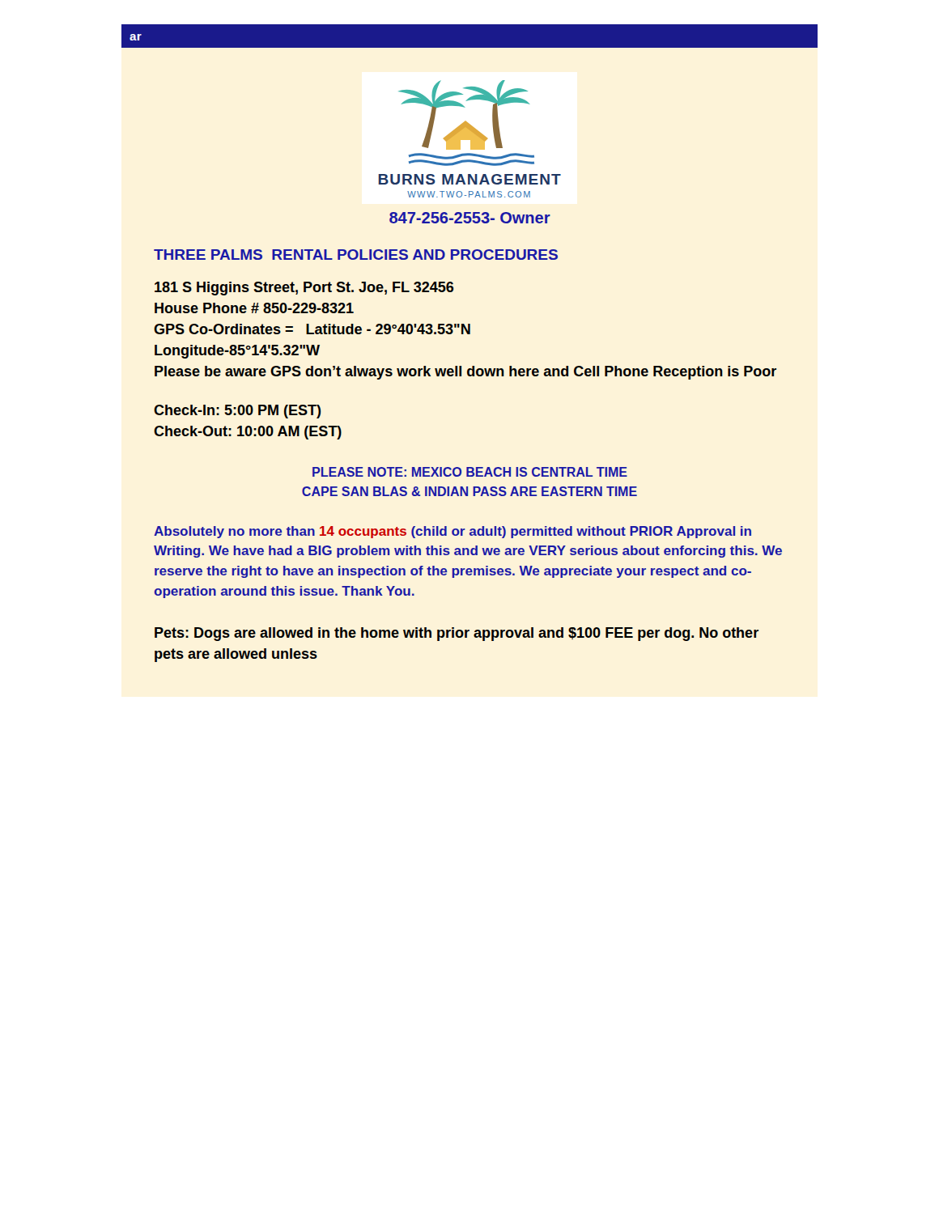ar
BURNS MANAGEMENT
WWW.TWO-PALMS.COM
847-256-2553- Owner
THREE PALMS RENTAL POLICIES AND PROCEDURES
181 S Higgins Street, Port St. Joe, FL 32456
House Phone # 850-229-8321
GPS Co-Ordinates = Latitude - 29°40'43.53"N
Longitude-85°14'5.32"W
Please be aware GPS don’t always work well down here and Cell Phone Reception is Poor
Check-In: 5:00 PM (EST)
Check-Out: 10:00 AM (EST)
PLEASE NOTE: MEXICO BEACH IS CENTRAL TIME
CAPE SAN BLAS & INDIAN PASS ARE EASTERN TIME
Absolutely no more than 14 occupants (child or adult) permitted without PRIOR Approval in Writing. We have had a BIG problem with this and we are VERY serious about enforcing this. We reserve the right to have an inspection of the premises. We appreciate your respect and co-operation around this issue. Thank You.
Pets: Dogs are allowed in the home with prior approval and $100 FEE per dog. No other pets are allowed unless